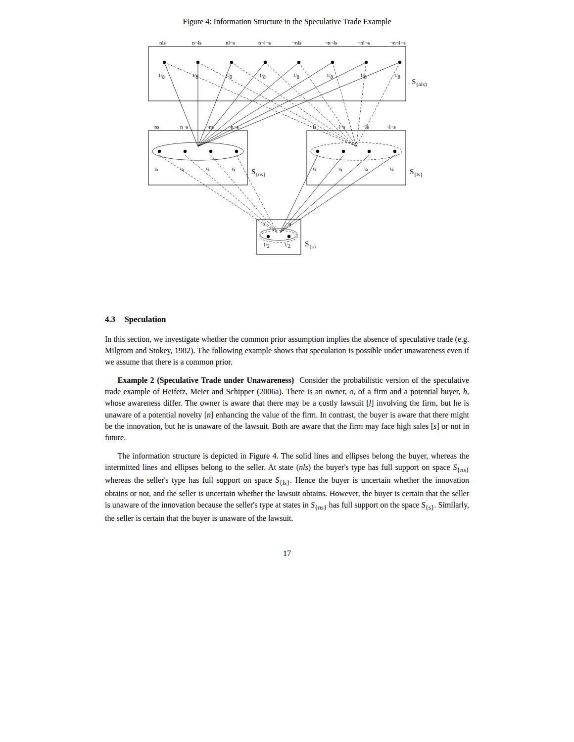Figure 4: Information Structure in the Speculative Trade Example
nls n¬ls nl¬s n¬l¬s ¬nls ¬n¬ls ¬nl¬s ¬n¬l¬s 1/8 1/8 1/8 1/8 1/8 1/8 1/8 1/8 S{nls} ns n¬s ¬ns ¬n¬s ¼ ¼ ¼ ¼ S{ns} ls l¬s ¬ls ¬l¬s ¼ ¼ ¼ ¼ S{ls} s ¬s 1/2 1/2 S{s}
4.3 Speculation
In this section, we investigate whether the common prior assumption implies the absence of speculative trade (e.g. Milgrom and Stokey, 1982). The following example shows that speculation is possible under unawareness even if we assume that there is a common prior.
Example 2 (Speculative Trade under Unawareness) Consider the probabilistic version of the speculative trade example of Heifetz, Meier and Schipper (2006a). There is an owner, o, of a firm and a potential buyer, b, whose awareness differ. The owner is aware that there may be a costly lawsuit [l] involving the firm, but he is unaware of a potential novelty [n] enhancing the value of the firm. In contrast, the buyer is aware that there might be the innovation, but he is unaware of the lawsuit. Both are aware that the firm may face high sales [s] or not in future.
The information structure is depicted in Figure 4. The solid lines and ellipses belong the buyer, whereas the intermitted lines and ellipses belong to the seller. At state (nls) the buyer's type has full support on space S{ns} whereas the seller's type has full support on space S{ls}. Hence the buyer is uncertain whether the innovation obtains or not, and the seller is uncertain whether the lawsuit obtains. However, the buyer is certain that the seller is unaware of the innovation because the seller's type at states in S{ns} has full support on the space S{s}. Similarly, the seller is certain that the buyer is unaware of the lawsuit.
17